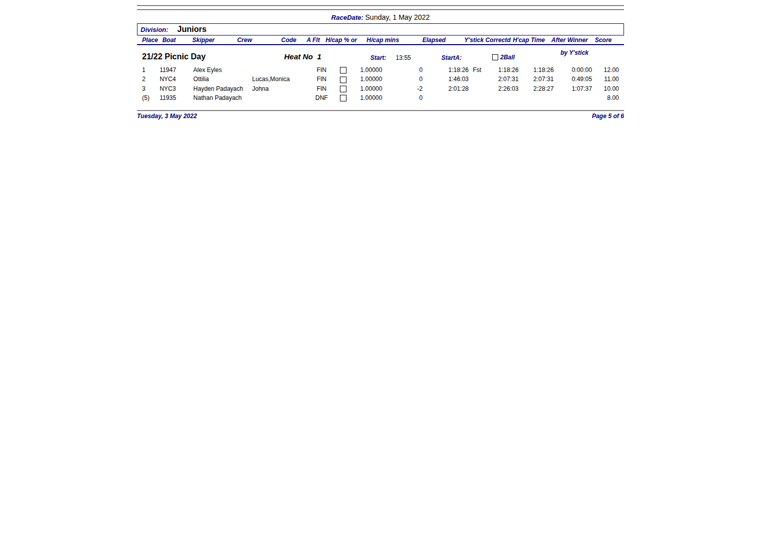RaceDate: Sunday, 1 May 2022
Division: Juniors
| Place | Boat | Skipper | Crew | Code | A Flt | H/cap % or | H/cap mins | Elapsed | | Y'stick Correctd | H'cap Time | After Winner | Score |
| --- | --- | --- | --- | --- | --- | --- | --- | --- | --- | --- | --- | --- | --- |
21/22 Picnic Day Heat No 1 Start: 13:55 StartA: 2Ball by Y'stick
| 1 | 11947 | Alex Eyles | | FIN | | 1.00000 | 0 | 1:18:26 | Fst | 1:18:26 | 1:18:26 | 0:00:00 | 12.00 |
| 2 | NYC4 | Ottilia | Lucas,Monica | FIN | | 1.00000 | 0 | 1:46:03 | | 2:07:31 | 2:07:31 | 0:49:05 | 11.00 |
| 3 | NYC3 | Hayden Padayach | Johna | FIN | | 1.00000 | -2 | 2:01:28 | | 2:26:03 | 2:28:27 | 1:07:37 | 10.00 |
| (5) | 11935 | Nathan Padayach | | DNF | | 1.00000 | 0 | | | | | | 8.00 |
Tuesday, 3 May 2022 Page 5 of 6